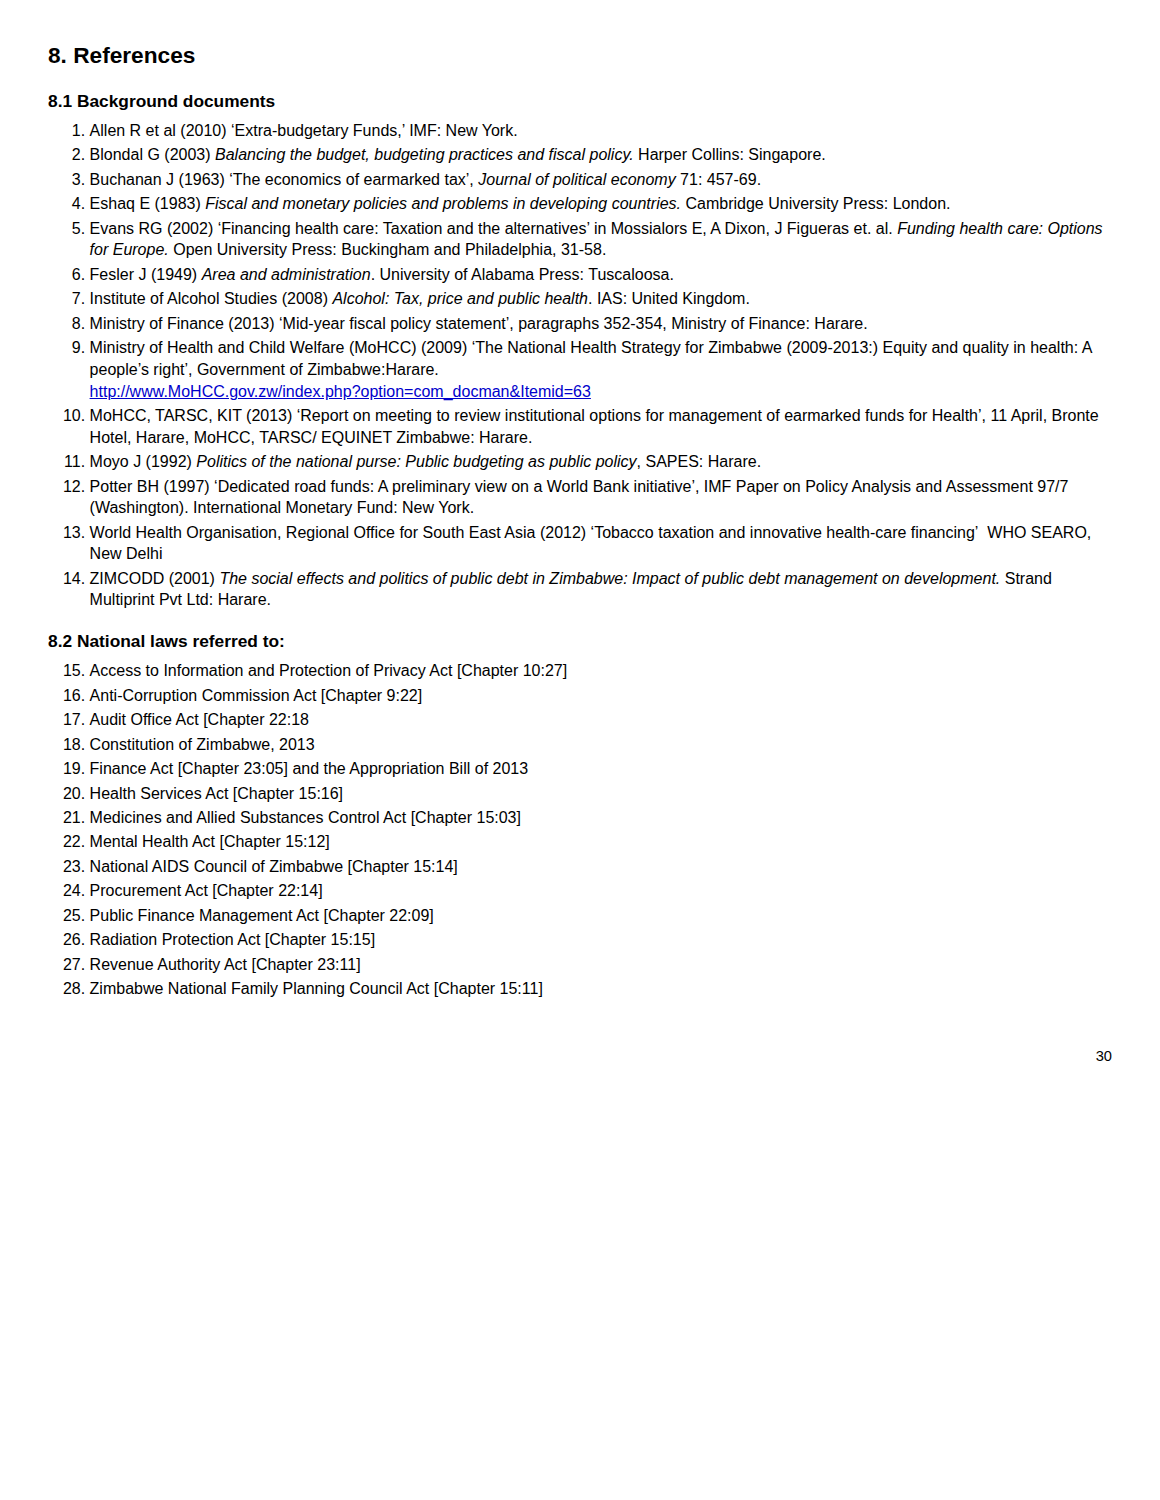8. References
8.1 Background documents
Allen R et al (2010) ‘Extra-budgetary Funds,’ IMF: New York.
Blondal G (2003) Balancing the budget, budgeting practices and fiscal policy. Harper Collins: Singapore.
Buchanan J (1963) ‘The economics of earmarked tax’, Journal of political economy 71: 457-69.
Eshaq E (1983) Fiscal and monetary policies and problems in developing countries. Cambridge University Press: London.
Evans RG (2002) ‘Financing health care: Taxation and the alternatives’ in Mossialors E, A Dixon, J Figueras et. al. Funding health care: Options for Europe. Open University Press: Buckingham and Philadelphia, 31-58.
Fesler J (1949) Area and administration. University of Alabama Press: Tuscaloosa.
Institute of Alcohol Studies (2008) Alcohol: Tax, price and public health. IAS: United Kingdom.
Ministry of Finance (2013) ‘Mid-year fiscal policy statement’, paragraphs 352-354, Ministry of Finance: Harare.
Ministry of Health and Child Welfare (MoHCC) (2009) ‘The National Health Strategy for Zimbabwe (2009-2013:) Equity and quality in health: A people’s right’, Government of Zimbabwe:Harare.
http://www.MoHCC.gov.zw/index.php?option=com_docman&Itemid=63
MoHCC, TARSC, KIT (2013) ‘Report on meeting to review institutional options for management of earmarked funds for Health’, 11 April, Bronte Hotel, Harare, MoHCC, TARSC/ EQUINET Zimbabwe: Harare.
Moyo J (1992) Politics of the national purse: Public budgeting as public policy, SAPES: Harare.
Potter BH (1997) ‘Dedicated road funds: A preliminary view on a World Bank initiative’, IMF Paper on Policy Analysis and Assessment 97/7 (Washington). International Monetary Fund: New York.
World Health Organisation, Regional Office for South East Asia (2012) ‘Tobacco taxation and innovative health-care financing’ WHO SEARO, New Delhi
ZIMCODD (2001) The social effects and politics of public debt in Zimbabwe: Impact of public debt management on development. Strand Multiprint Pvt Ltd: Harare.
8.2 National laws referred to:
Access to Information and Protection of Privacy Act [Chapter 10:27]
Anti-Corruption Commission Act [Chapter 9:22]
Audit Office Act [Chapter 22:18
Constitution of Zimbabwe, 2013
Finance Act [Chapter 23:05] and the Appropriation Bill of 2013
Health Services Act [Chapter 15:16]
Medicines and Allied Substances Control Act [Chapter 15:03]
Mental Health Act [Chapter 15:12]
National AIDS Council of Zimbabwe [Chapter 15:14]
Procurement Act [Chapter 22:14]
Public Finance Management Act [Chapter 22:09]
Radiation Protection Act [Chapter 15:15]
Revenue Authority Act [Chapter 23:11]
Zimbabwe National Family Planning Council Act [Chapter 15:11]
30